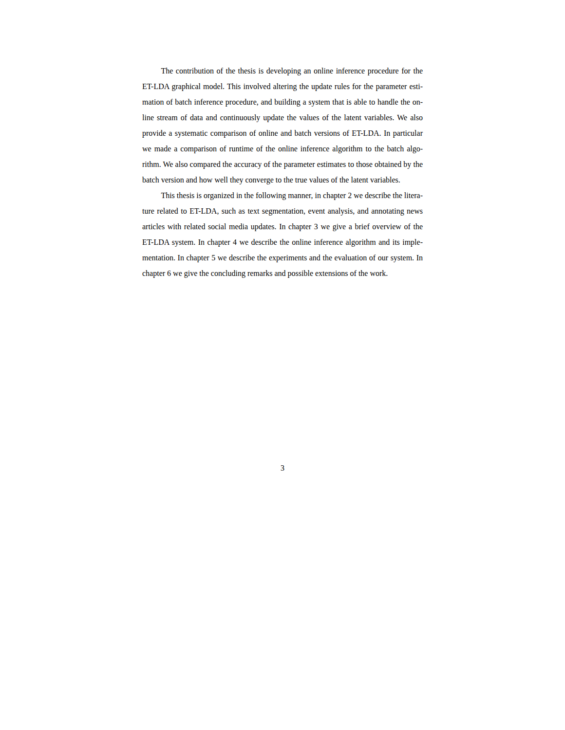The contribution of the thesis is developing an online inference procedure for the ET-LDA graphical model. This involved altering the update rules for the parameter estimation of batch inference procedure, and building a system that is able to handle the online stream of data and continuously update the values of the latent variables. We also provide a systematic comparison of online and batch versions of ET-LDA. In particular we made a comparison of runtime of the online inference algorithm to the batch algorithm. We also compared the accuracy of the parameter estimates to those obtained by the batch version and how well they converge to the true values of the latent variables.
This thesis is organized in the following manner, in chapter 2 we describe the literature related to ET-LDA, such as text segmentation, event analysis, and annotating news articles with related social media updates. In chapter 3 we give a brief overview of the ET-LDA system. In chapter 4 we describe the online inference algorithm and its implementation. In chapter 5 we describe the experiments and the evaluation of our system. In chapter 6 we give the concluding remarks and possible extensions of the work.
3